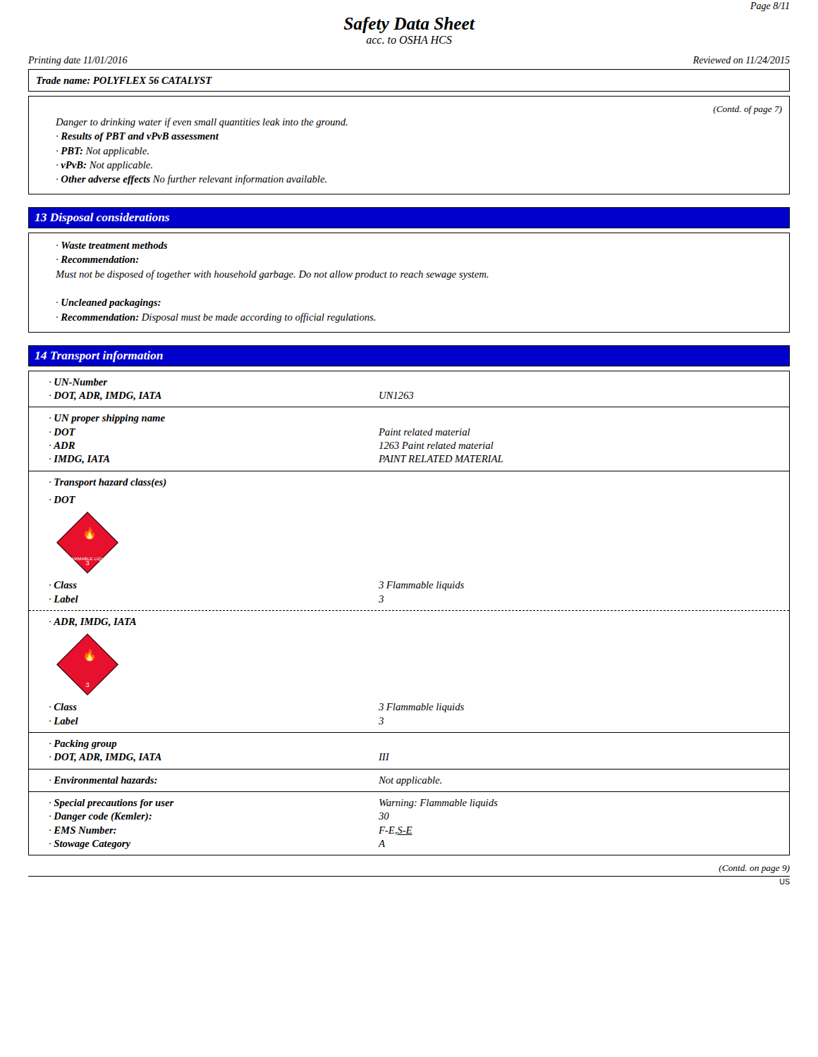Page 8/11
Safety Data Sheet
acc. to OSHA HCS
Printing date 11/01/2016 Reviewed on 11/24/2015
Trade name: POLYFLEX 56 CATALYST
(Contd. of page 7)
Danger to drinking water if even small quantities leak into the ground.
· Results of PBT and vPvB assessment
· PBT: Not applicable.
· vPvB: Not applicable.
· Other adverse effects No further relevant information available.
13 Disposal considerations
· Waste treatment methods
· Recommendation:
Must not be disposed of together with household garbage. Do not allow product to reach sewage system.
· Uncleaned packagings:
· Recommendation: Disposal must be made according to official regulations.
14 Transport information
| · UN-Number | |
| · DOT, ADR, IMDG, IATA | UN1263 |
| · UN proper shipping name | |
| · DOT | Paint related material |
| · ADR | 1263 Paint related material |
| · IMDG, IATA | PAINT RELATED MATERIAL |
| · Transport hazard class(es) | |
| · DOT | |
🔥
FLAMMABLE LIQUID
3
| · Class | 3 Flammable liquids |
| · Label | 3 |
| · ADR, IMDG, IATA | |
🔥
3
| · Class | 3 Flammable liquids |
| · Label | 3 |
| · Packing group | |
| · DOT, ADR, IMDG, IATA | III |
| · Environmental hazards: | Not applicable. |
| · Special precautions for user | Warning: Flammable liquids |
| · Danger code (Kemler): | 30 |
| · EMS Number: | F-E, S-E |
| · Stowage Category | A |
(Contd. on page 9)
US